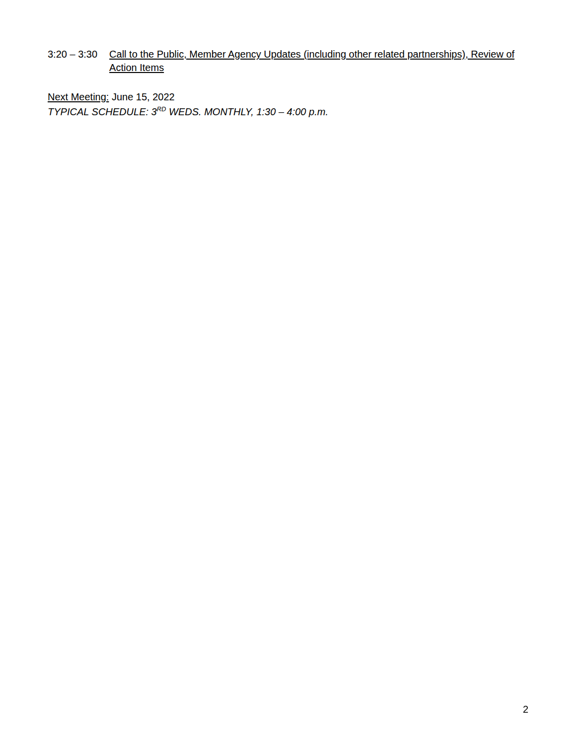3:20 – 3:30
Call to the Public, Member Agency Updates (including other related partnerships), Review of Action Items
Next Meeting: June 15, 2022
TYPICAL SCHEDULE: 3RD WEDS. MONTHLY, 1:30 – 4:00 p.m.
2